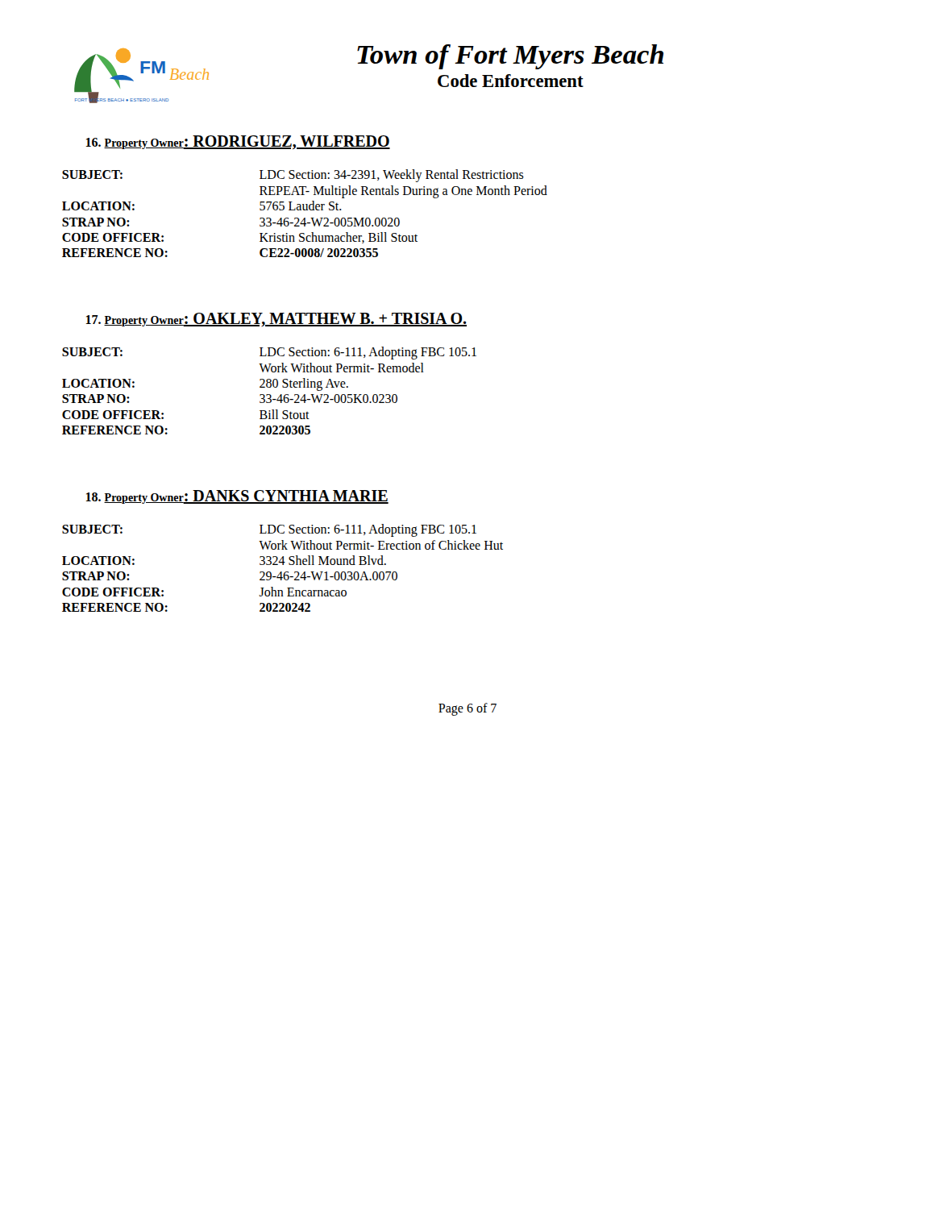Town of Fort Myers Beach
Code Enforcement
16. Property Owner: RODRIGUEZ, WILFREDO
| SUBJECT: | LDC Section: 34-2391, Weekly Rental Restrictions |
| | REPEAT- Multiple Rentals During a One Month Period |
| LOCATION: | 5765 Lauder St. |
| STRAP NO: | 33-46-24-W2-005M0.0020 |
| CODE OFFICER: | Kristin Schumacher, Bill Stout |
| REFERENCE NO: | CE22-0008/ 20220355 |
17. Property Owner: OAKLEY, MATTHEW B. + TRISIA O.
| SUBJECT: | LDC Section: 6-111, Adopting FBC 105.1 |
| | Work Without Permit- Remodel |
| LOCATION: | 280 Sterling Ave. |
| STRAP NO: | 33-46-24-W2-005K0.0230 |
| CODE OFFICER: | Bill Stout |
| REFERENCE NO: | 20220305 |
18. Property Owner: DANKS CYNTHIA MARIE
| SUBJECT: | LDC Section: 6-111, Adopting FBC 105.1 |
| | Work Without Permit- Erection of Chickee Hut |
| LOCATION: | 3324 Shell Mound Blvd. |
| STRAP NO: | 29-46-24-W1-0030A.0070 |
| CODE OFFICER: | John Encarnacao |
| REFERENCE NO: | 20220242 |
Page 6 of 7